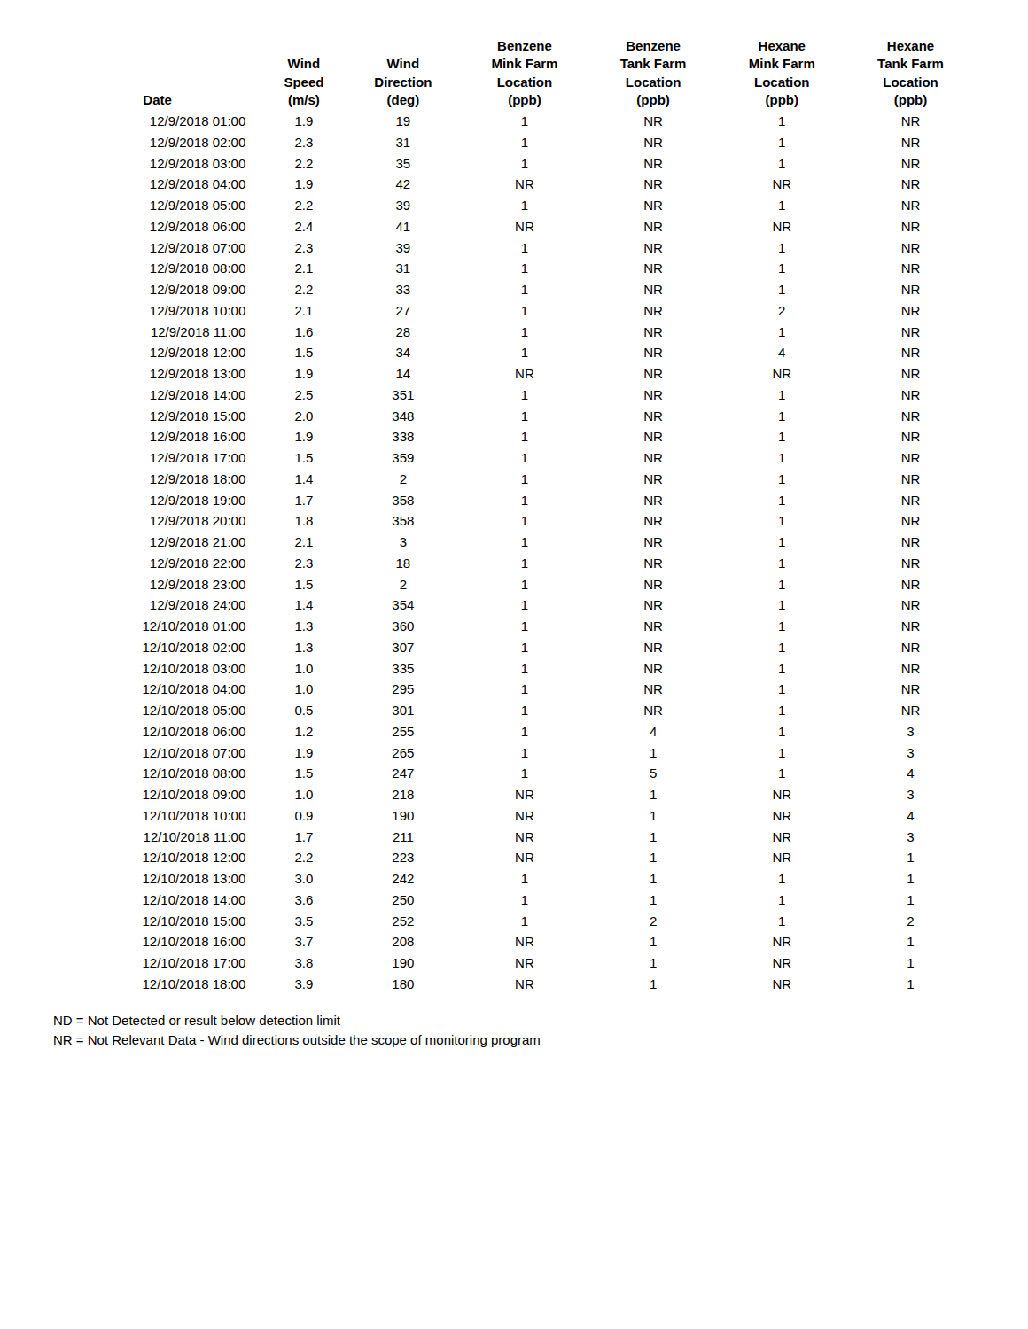| Date | Wind Speed (m/s) | Wind Direction (deg) | Benzene Mink Farm Location (ppb) | Benzene Tank Farm Location (ppb) | Hexane Mink Farm Location (ppb) | Hexane Tank Farm Location (ppb) |
| --- | --- | --- | --- | --- | --- | --- |
| 12/9/2018 01:00 | 1.9 | 19 | 1 | NR | 1 | NR |
| 12/9/2018 02:00 | 2.3 | 31 | 1 | NR | 1 | NR |
| 12/9/2018 03:00 | 2.2 | 35 | 1 | NR | 1 | NR |
| 12/9/2018 04:00 | 1.9 | 42 | NR | NR | NR | NR |
| 12/9/2018 05:00 | 2.2 | 39 | 1 | NR | 1 | NR |
| 12/9/2018 06:00 | 2.4 | 41 | NR | NR | NR | NR |
| 12/9/2018 07:00 | 2.3 | 39 | 1 | NR | 1 | NR |
| 12/9/2018 08:00 | 2.1 | 31 | 1 | NR | 1 | NR |
| 12/9/2018 09:00 | 2.2 | 33 | 1 | NR | 1 | NR |
| 12/9/2018 10:00 | 2.1 | 27 | 1 | NR | 2 | NR |
| 12/9/2018 11:00 | 1.6 | 28 | 1 | NR | 1 | NR |
| 12/9/2018 12:00 | 1.5 | 34 | 1 | NR | 4 | NR |
| 12/9/2018 13:00 | 1.9 | 14 | NR | NR | NR | NR |
| 12/9/2018 14:00 | 2.5 | 351 | 1 | NR | 1 | NR |
| 12/9/2018 15:00 | 2.0 | 348 | 1 | NR | 1 | NR |
| 12/9/2018 16:00 | 1.9 | 338 | 1 | NR | 1 | NR |
| 12/9/2018 17:00 | 1.5 | 359 | 1 | NR | 1 | NR |
| 12/9/2018 18:00 | 1.4 | 2 | 1 | NR | 1 | NR |
| 12/9/2018 19:00 | 1.7 | 358 | 1 | NR | 1 | NR |
| 12/9/2018 20:00 | 1.8 | 358 | 1 | NR | 1 | NR |
| 12/9/2018 21:00 | 2.1 | 3 | 1 | NR | 1 | NR |
| 12/9/2018 22:00 | 2.3 | 18 | 1 | NR | 1 | NR |
| 12/9/2018 23:00 | 1.5 | 2 | 1 | NR | 1 | NR |
| 12/9/2018 24:00 | 1.4 | 354 | 1 | NR | 1 | NR |
| 12/10/2018 01:00 | 1.3 | 360 | 1 | NR | 1 | NR |
| 12/10/2018 02:00 | 1.3 | 307 | 1 | NR | 1 | NR |
| 12/10/2018 03:00 | 1.0 | 335 | 1 | NR | 1 | NR |
| 12/10/2018 04:00 | 1.0 | 295 | 1 | NR | 1 | NR |
| 12/10/2018 05:00 | 0.5 | 301 | 1 | NR | 1 | NR |
| 12/10/2018 06:00 | 1.2 | 255 | 1 | 4 | 1 | 3 |
| 12/10/2018 07:00 | 1.9 | 265 | 1 | 1 | 1 | 3 |
| 12/10/2018 08:00 | 1.5 | 247 | 1 | 5 | 1 | 4 |
| 12/10/2018 09:00 | 1.0 | 218 | NR | 1 | NR | 3 |
| 12/10/2018 10:00 | 0.9 | 190 | NR | 1 | NR | 4 |
| 12/10/2018 11:00 | 1.7 | 211 | NR | 1 | NR | 3 |
| 12/10/2018 12:00 | 2.2 | 223 | NR | 1 | NR | 1 |
| 12/10/2018 13:00 | 3.0 | 242 | 1 | 1 | 1 | 1 |
| 12/10/2018 14:00 | 3.6 | 250 | 1 | 1 | 1 | 1 |
| 12/10/2018 15:00 | 3.5 | 252 | 1 | 2 | 1 | 2 |
| 12/10/2018 16:00 | 3.7 | 208 | NR | 1 | NR | 1 |
| 12/10/2018 17:00 | 3.8 | 190 | NR | 1 | NR | 1 |
| 12/10/2018 18:00 | 3.9 | 180 | NR | 1 | NR | 1 |
ND = Not Detected or result below detection limit
NR = Not Relevant Data - Wind directions outside the scope of monitoring program